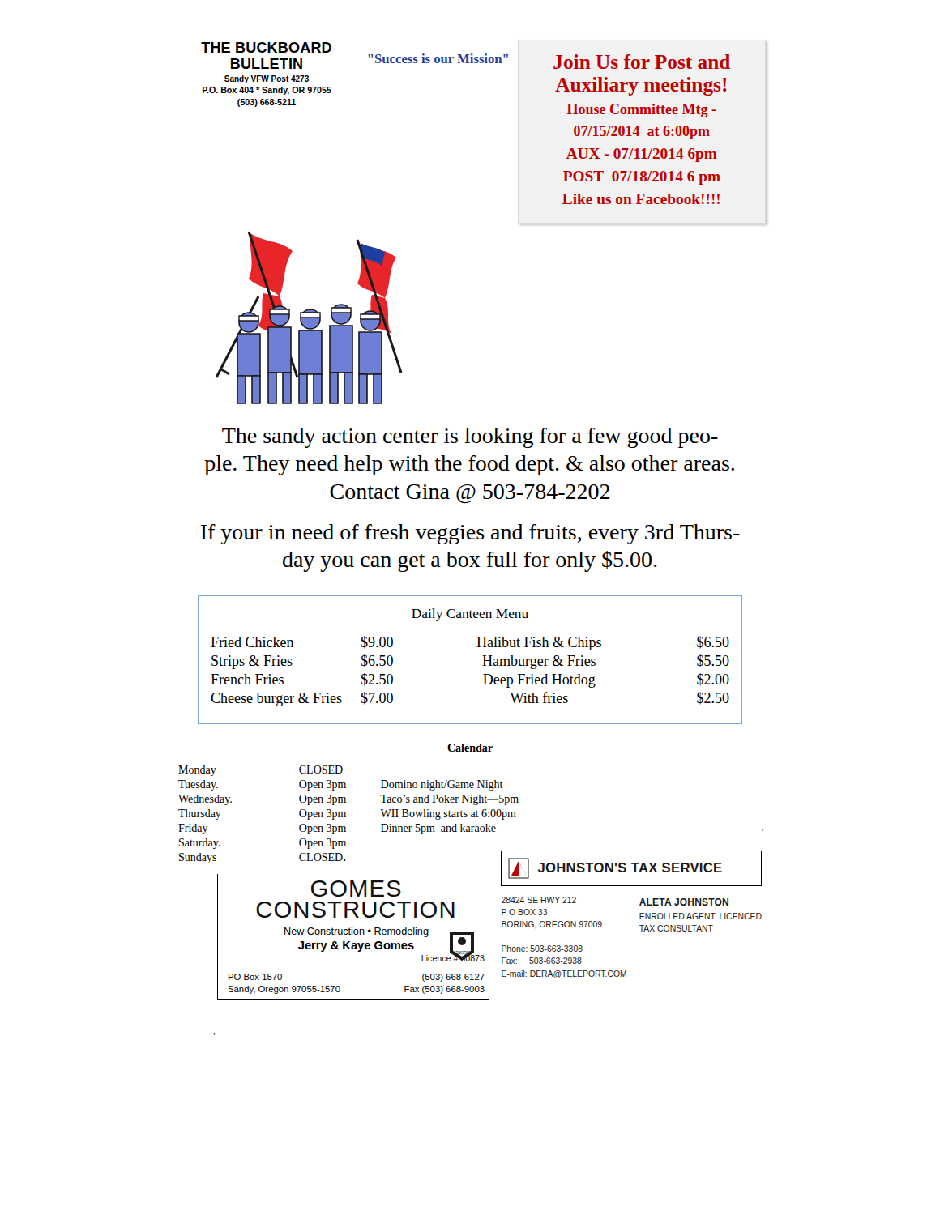THE BUCKBOARD BULLETIN
Sandy VFW Post 4273
P.O. Box 404 * Sandy, OR 97055
(503) 668-5211
"Success is our Mission"
Join Us for Post and Auxiliary meetings!
House Committee Mtg -
07/15/2014 at 6:00pm
AUX - 07/11/2014 6pm
POST 07/18/2014 6 pm
Like us on Facebook!!!!
The sandy action center is looking for a few good peo-
ple. They need help with the food dept. & also other areas.
Contact Gina @ 503-784-2202
If your in need of fresh veggies and fruits, every 3rd Thurs-
day you can get a box full for only $5.00.
Daily Canteen Menu
| Fried Chicken | $9.00 | Halibut Fish & Chips | $6.50 |
| Strips & Fries | $6.50 | Hamburger & Fries | $5.50 |
| French Fries | $2.50 | Deep Fried Hotdog | $2.00 |
| Cheese burger & Fries | $7.00 | With fries | $2.50 |
Calendar
| Monday | CLOSED | |
| Tuesday. | Open 3pm | Domino night/Game Night |
| Wednesday. | Open 3pm | Taco’s and Poker Night—5pm |
| Thursday | Open 3pm | WII Bowling starts at 6:00pm |
| Friday | Open 3pm | Dinner 5pm and karaoke |
| Saturday. | Open 3pm | |
| Sundays | CLOSED . | |
GOMESCONSTRUCTION
New Construction • Remodeling
Jerry & Kaye Gomes
Licence # 60873
PO Box 1570
Sandy, Oregon 97055-1570
(503) 668-6127
Fax (503) 668-9003
AIRBORNE
'
JOHNSTON'S TAX SERVICE
28424 SE HWY 212
P O BOX 33
BORING, OREGON 97009
Phone: 503-663-3308
Fax: 503-663-2938
E-mail: DERA@TELEPORT.COM
ALETA JOHNSTON
ENROLLED AGENT, LICENCED
TAX CONSULTANT
'